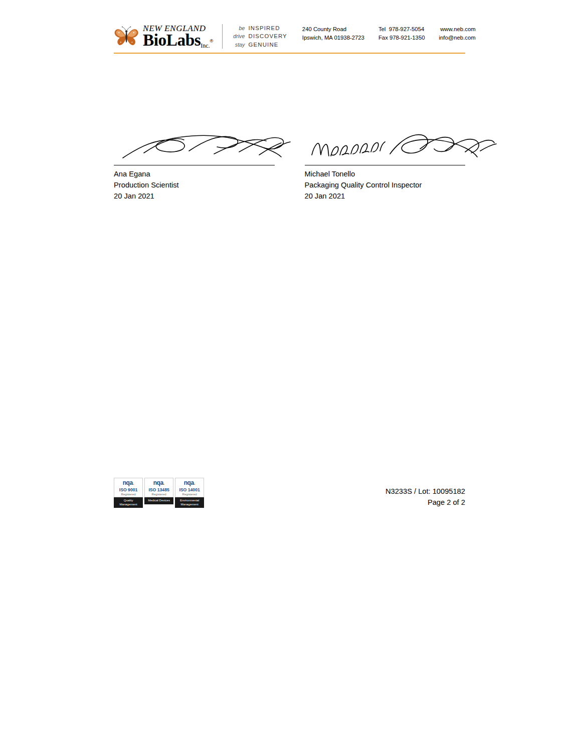NEW ENGLAND BioLabs Inc.®
be INSPIRED
drive DISCOVERY
stay GENUINE
240 County Road
Ipswich, MA 01938-2723
Tel 978-927-5054
Fax 978-921-1350
www.neb.com
info@neb.com
Ana Egana
Production Scientist
20 Jan 2021
Michael Tonello
Packaging Quality Control Inspector
20 Jan 2021
nqa.
ISO 9001
Registered
Quality
Management
nqa.
ISO 13485
Registered
Medical Devices
nqa.
ISO 14001
Registered
Environmental
Management
N3233S / Lot: 10095182
Page 2 of 2